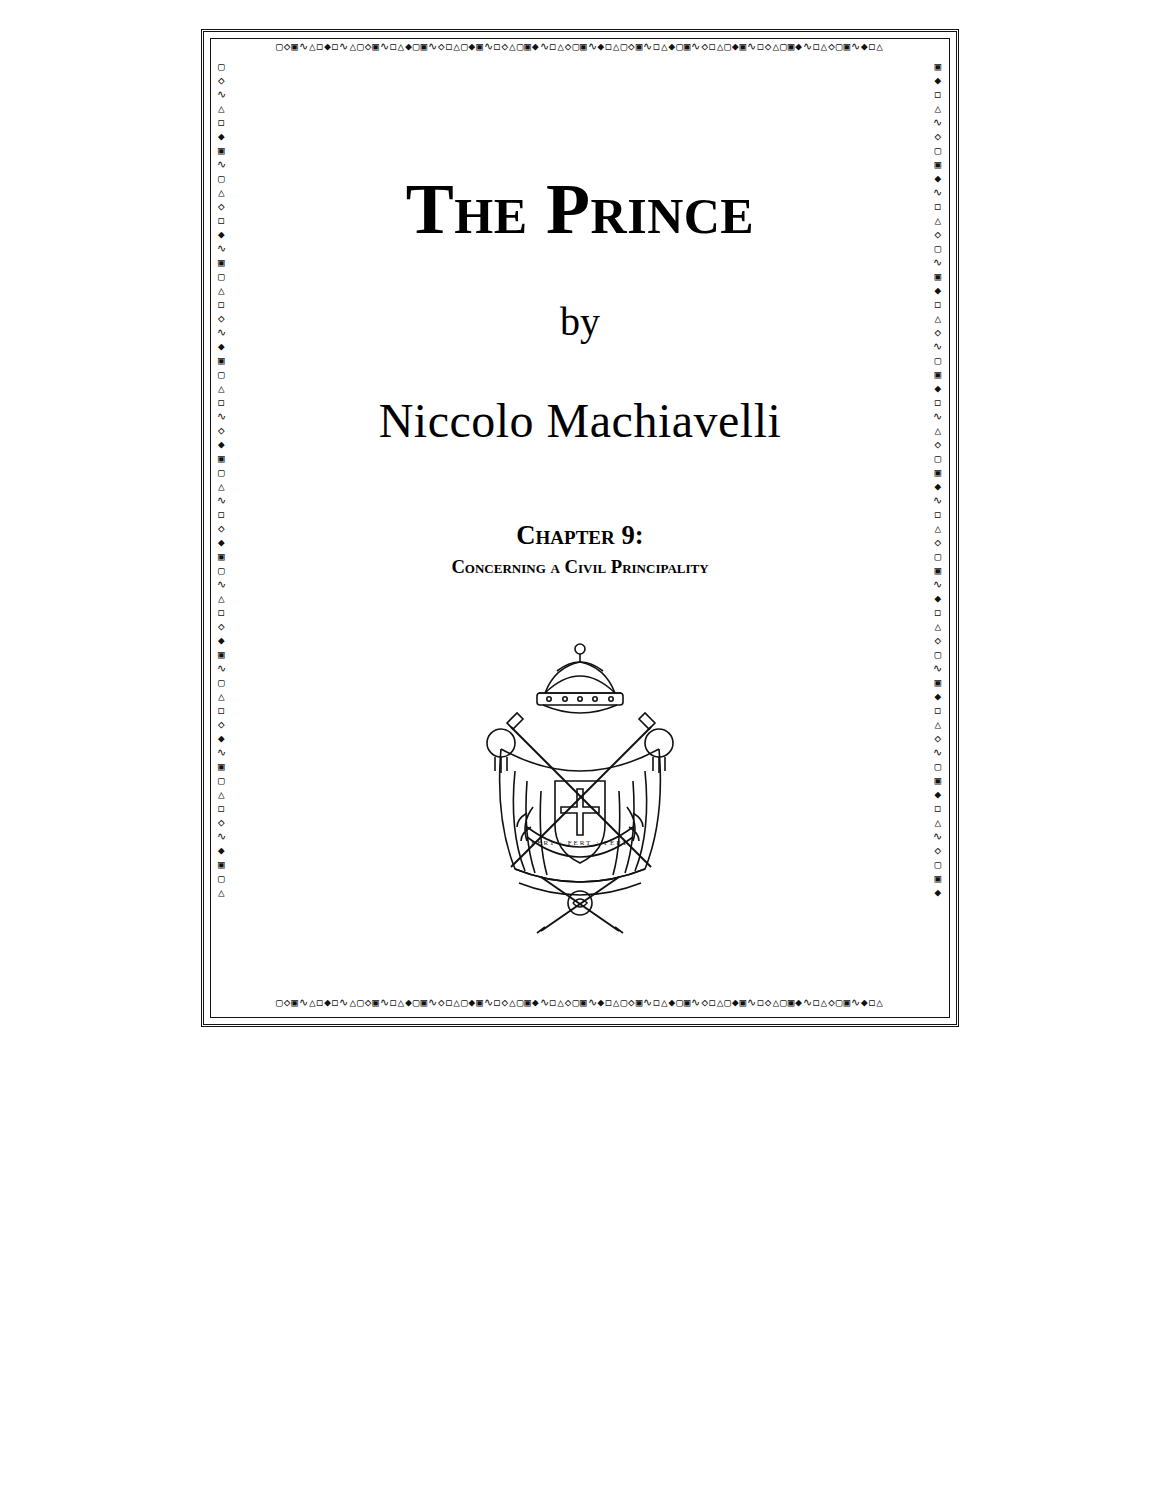▢◇▣∿△◻◆◻∿△▢◇▣∿◻△◆▢▣∿◇◻△▢◆▣∿◻◇△▢▣◆∿◻△◇▢▣∿◆◻△▢◇▣∿◻△◆▢▣∿◇◻△▢◆▣∿◻◇△▢▣◆∿◻△◇▢▣∿◆◻△
▢◇▣∿△◻◆◻∿△▢◇▣∿◻△◆▢▣∿◇◻△▢◆▣∿◻◇△▢▣◆∿◻△◇▢▣∿◆◻△▢◇▣∿◻△◆▢▣∿◇◻△▢◆▣∿◻◇△▢▣◆∿◻△◇▢▣∿◆◻△
▢◇∿△◻◆▣∿▢△◇◻◆∿▣▢△◻◇∿◆▣▢△◻∿◇◆▣▢△∿◻◇◆▣▢∿△◻◇◆▣∿▢△◻◇◆∿▣▢△◻◇∿◆▣▢△
▣◆◻△∿◇▢▣◆∿◻△◇▢∿▣◆◻△◇∿▢▣◆◻∿△◇▢▣◆∿◻△◇▢▣∿◆◻△◇▢∿▣◆◻△◇∿▢▣◆◻△∿◇▢▣◆
The Prince
by
Niccolo Machiavelli
Chapter 9:
Concerning a Civil Principality
FERT · FERT · FERT